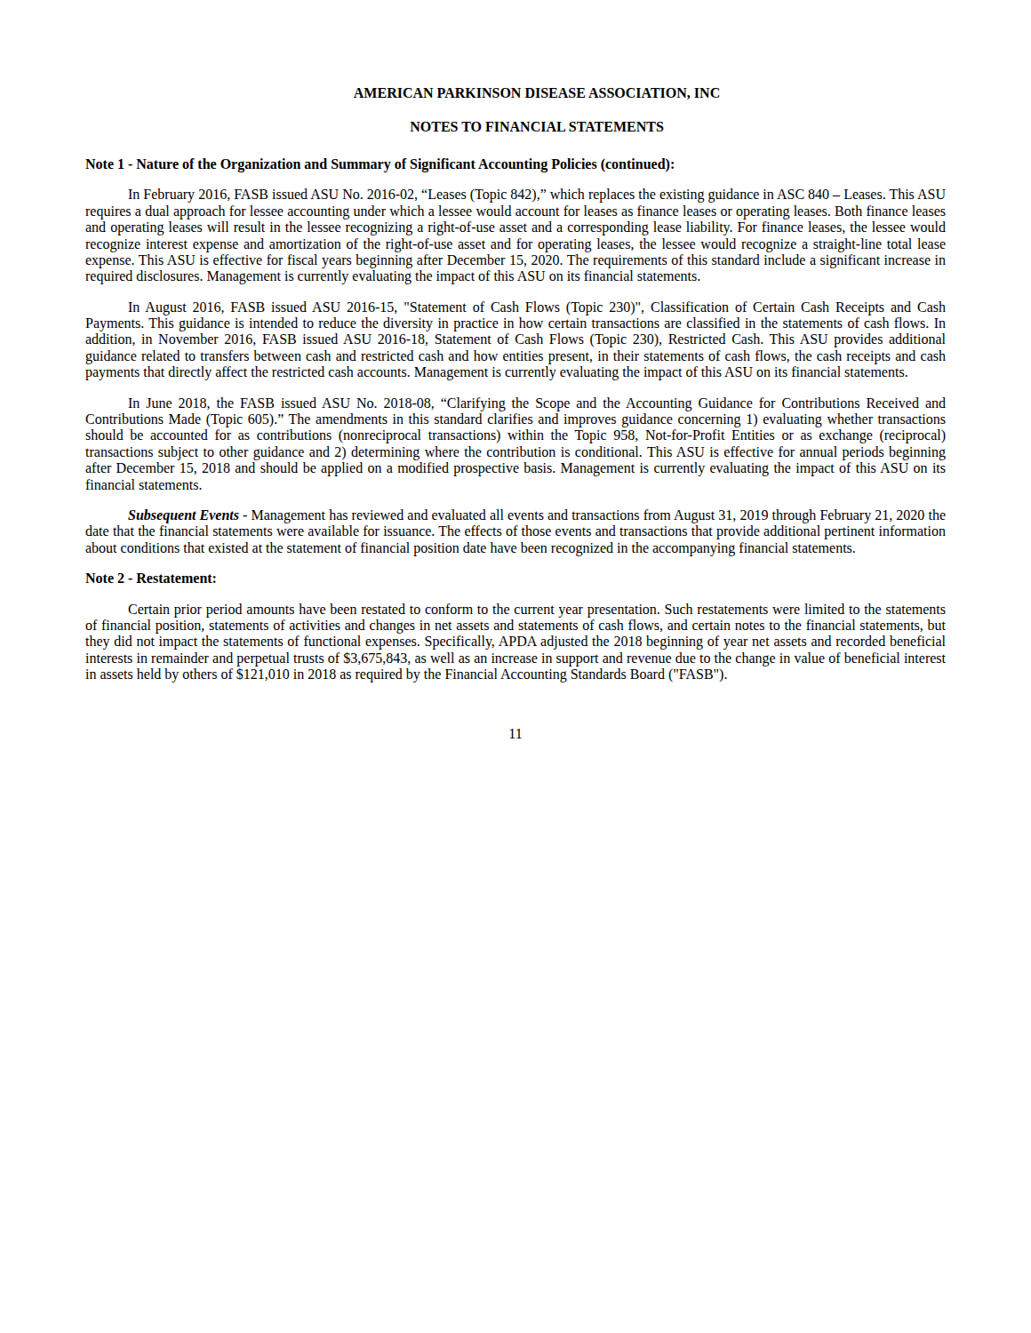AMERICAN PARKINSON DISEASE ASSOCIATION, INC
NOTES TO FINANCIAL STATEMENTS
Note 1 - Nature of the Organization and Summary of Significant Accounting Policies (continued):
In February 2016, FASB issued ASU No. 2016-02, “Leases (Topic 842),” which replaces the existing guidance in ASC 840 – Leases. This ASU requires a dual approach for lessee accounting under which a lessee would account for leases as finance leases or operating leases. Both finance leases and operating leases will result in the lessee recognizing a right-of-use asset and a corresponding lease liability. For finance leases, the lessee would recognize interest expense and amortization of the right-of-use asset and for operating leases, the lessee would recognize a straight-line total lease expense. This ASU is effective for fiscal years beginning after December 15, 2020. The requirements of this standard include a significant increase in required disclosures. Management is currently evaluating the impact of this ASU on its financial statements.
In August 2016, FASB issued ASU 2016-15, "Statement of Cash Flows (Topic 230)", Classification of Certain Cash Receipts and Cash Payments. This guidance is intended to reduce the diversity in practice in how certain transactions are classified in the statements of cash flows. In addition, in November 2016, FASB issued ASU 2016-18, Statement of Cash Flows (Topic 230), Restricted Cash. This ASU provides additional guidance related to transfers between cash and restricted cash and how entities present, in their statements of cash flows, the cash receipts and cash payments that directly affect the restricted cash accounts. Management is currently evaluating the impact of this ASU on its financial statements.
In June 2018, the FASB issued ASU No. 2018-08, “Clarifying the Scope and the Accounting Guidance for Contributions Received and Contributions Made (Topic 605).” The amendments in this standard clarifies and improves guidance concerning 1) evaluating whether transactions should be accounted for as contributions (nonreciprocal transactions) within the Topic 958, Not-for-Profit Entities or as exchange (reciprocal) transactions subject to other guidance and 2) determining where the contribution is conditional. This ASU is effective for annual periods beginning after December 15, 2018 and should be applied on a modified prospective basis. Management is currently evaluating the impact of this ASU on its financial statements.
Subsequent Events - Management has reviewed and evaluated all events and transactions from August 31, 2019 through February 21, 2020 the date that the financial statements were available for issuance. The effects of those events and transactions that provide additional pertinent information about conditions that existed at the statement of financial position date have been recognized in the accompanying financial statements.
Note 2 - Restatement:
Certain prior period amounts have been restated to conform to the current year presentation. Such restatements were limited to the statements of financial position, statements of activities and changes in net assets and statements of cash flows, and certain notes to the financial statements, but they did not impact the statements of functional expenses. Specifically, APDA adjusted the 2018 beginning of year net assets and recorded beneficial interests in remainder and perpetual trusts of $3,675,843, as well as an increase in support and revenue due to the change in value of beneficial interest in assets held by others of $121,010 in 2018 as required by the Financial Accounting Standards Board ("FASB").
11